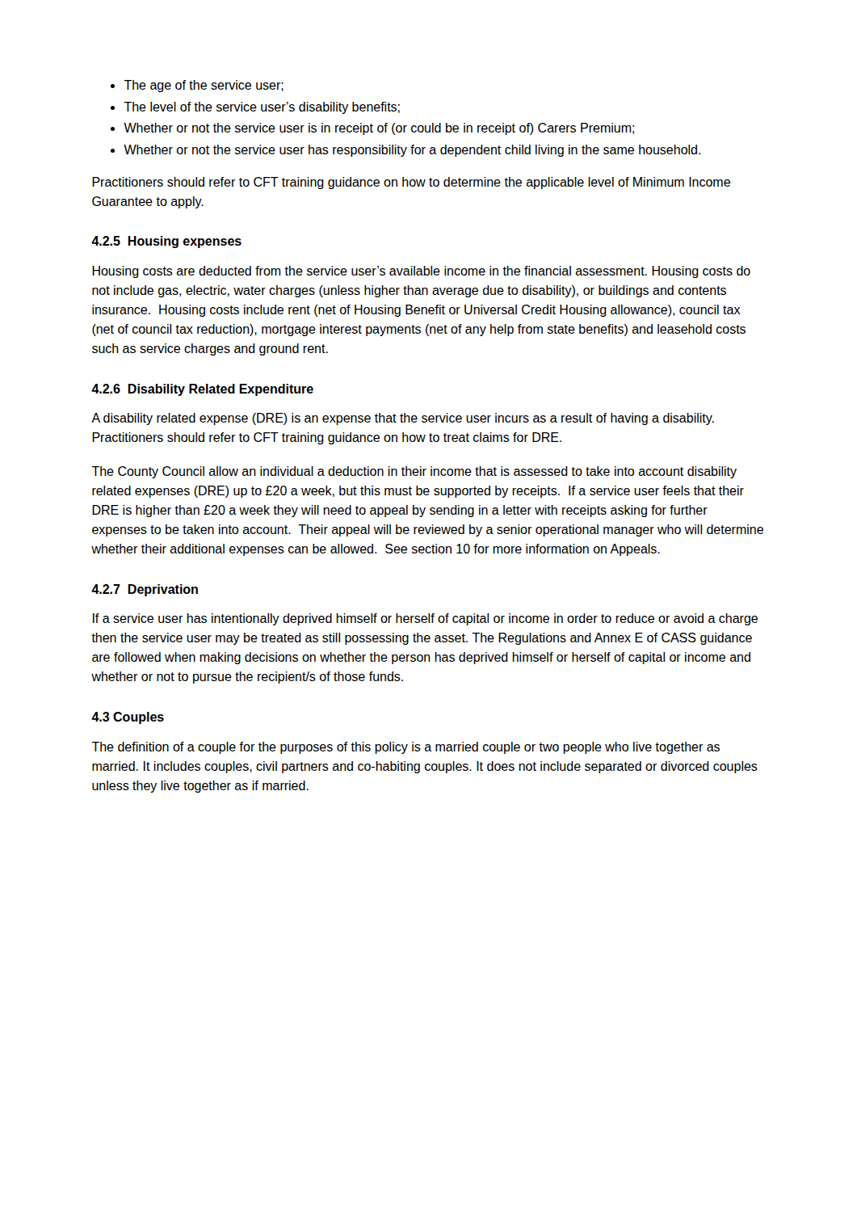The age of the service user;
The level of the service user’s disability benefits;
Whether or not the service user is in receipt of (or could be in receipt of) Carers Premium;
Whether or not the service user has responsibility for a dependent child living in the same household.
Practitioners should refer to CFT training guidance on how to determine the applicable level of Minimum Income Guarantee to apply.
4.2.5 Housing expenses
Housing costs are deducted from the service user’s available income in the financial assessment. Housing costs do not include gas, electric, water charges (unless higher than average due to disability), or buildings and contents insurance. Housing costs include rent (net of Housing Benefit or Universal Credit Housing allowance), council tax (net of council tax reduction), mortgage interest payments (net of any help from state benefits) and leasehold costs such as service charges and ground rent.
4.2.6 Disability Related Expenditure
A disability related expense (DRE) is an expense that the service user incurs as a result of having a disability. Practitioners should refer to CFT training guidance on how to treat claims for DRE.
The County Council allow an individual a deduction in their income that is assessed to take into account disability related expenses (DRE) up to £20 a week, but this must be supported by receipts. If a service user feels that their DRE is higher than £20 a week they will need to appeal by sending in a letter with receipts asking for further expenses to be taken into account. Their appeal will be reviewed by a senior operational manager who will determine whether their additional expenses can be allowed. See section 10 for more information on Appeals.
4.2.7 Deprivation
If a service user has intentionally deprived himself or herself of capital or income in order to reduce or avoid a charge then the service user may be treated as still possessing the asset. The Regulations and Annex E of CASS guidance are followed when making decisions on whether the person has deprived himself or herself of capital or income and whether or not to pursue the recipient/s of those funds.
4.3 Couples
The definition of a couple for the purposes of this policy is a married couple or two people who live together as married. It includes couples, civil partners and co-habiting couples. It does not include separated or divorced couples unless they live together as if married.